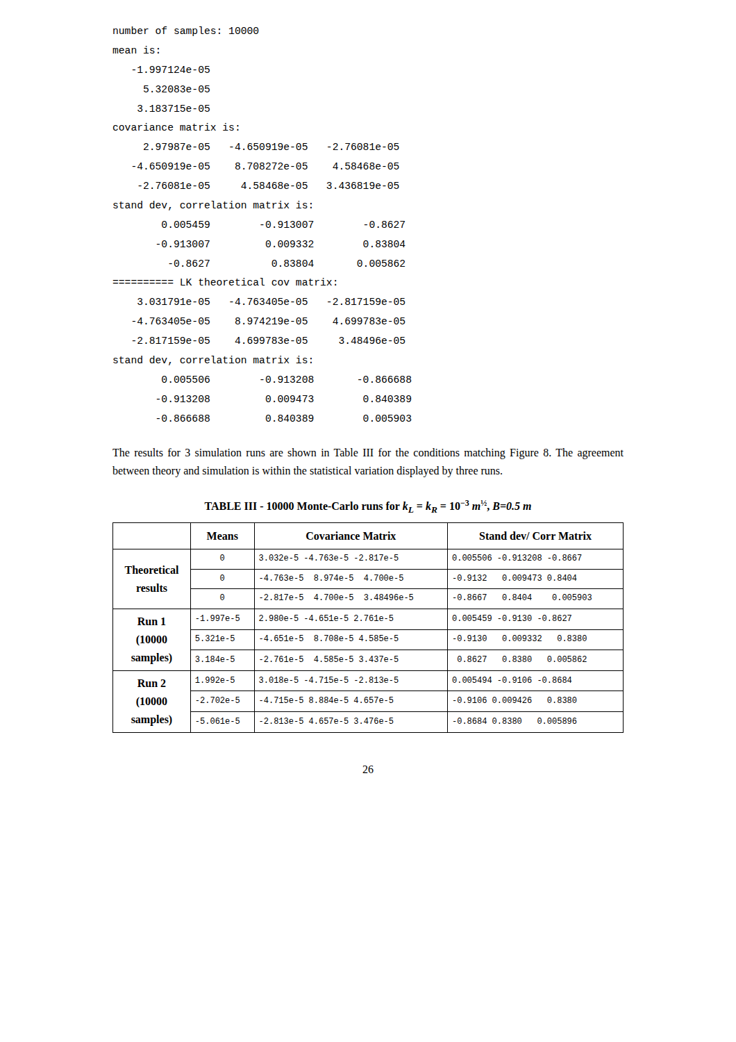number of samples: 10000
mean is:
   -1.997124e-05
     5.32083e-05
    3.183715e-05
covariance matrix is:
     2.97987e-05   -4.650919e-05   -2.76081e-05
   -4.650919e-05    8.708272e-05    4.58468e-05
    -2.76081e-05     4.58468e-05   3.436819e-05
stand dev, correlation matrix is:
        0.005459        -0.913007        -0.8627
       -0.913007         0.009332        0.83804
         -0.8627          0.83804       0.005862
========== LK theoretical cov matrix:
    3.031791e-05   -4.763405e-05   -2.817159e-05
   -4.763405e-05    8.974219e-05    4.699783e-05
   -2.817159e-05    4.699783e-05     3.48496e-05
stand dev, correlation matrix is:
        0.005506        -0.913208       -0.866688
       -0.913208         0.009473        0.840389
       -0.866688         0.840389        0.005903
The results for 3 simulation runs are shown in Table III for the conditions matching Figure 8. The agreement between theory and simulation is within the statistical variation displayed by three runs.
TABLE III - 10000 Monte-Carlo runs for kL = kR = 10−3 m½, B=0.5 m
| | Means | Covariance Matrix | Stand dev/ Corr Matrix |
| --- | --- | --- | --- |
| Theoretical results | 0 | 3.032e-5 -4.763e-5 -2.817e-5 | 0.005506 -0.913208 -0.8667 |
| 0 | -4.763e-5 8.974e-5 4.700e-5 | -0.9132 0.009473 0.8404 |
| 0 | -2.817e-5 4.700e-5 3.48496e-5 | -0.8667 0.8404 0.005903 |
| Run 1 (10000 samples) | -1.997e-5 | 2.980e-5 -4.651e-5 2.761e-5 | 0.005459 -0.9130 -0.8627 |
| 5.321e-5 | -4.651e-5 8.708e-5 4.585e-5 | -0.9130 0.009332 0.8380 |
| 3.184e-5 | -2.761e-5 4.585e-5 3.437e-5 | 0.8627 0.8380 0.005862 |
| Run 2 (10000 samples) | 1.992e-5 | 3.018e-5 -4.715e-5 -2.813e-5 | 0.005494 -0.9106 -0.8684 |
| -2.702e-5 | -4.715e-5 8.884e-5 4.657e-5 | -0.9106 0.009426 0.8380 |
| -5.061e-5 | -2.813e-5 4.657e-5 3.476e-5 | -0.8684 0.8380 0.005896 |
26